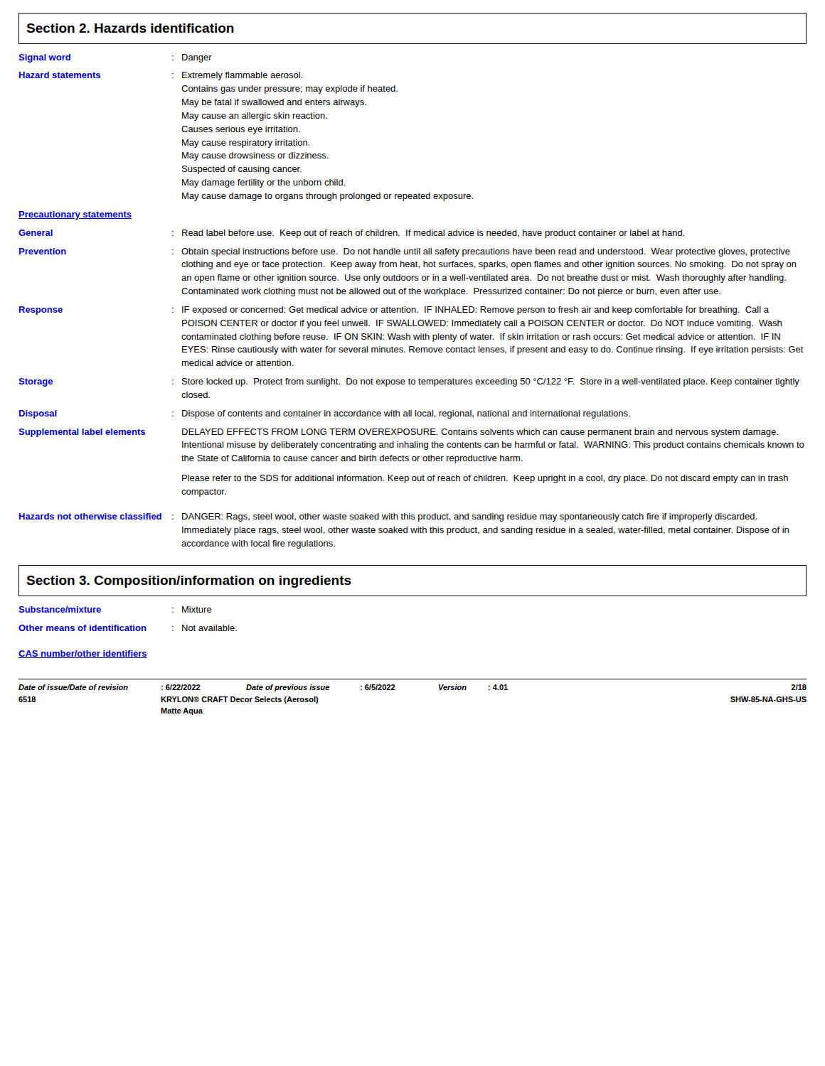Section 2. Hazards identification
| Signal word | : | Danger |
| Hazard statements | : | Extremely flammable aerosol. Contains gas under pressure; may explode if heated. May be fatal if swallowed and enters airways. May cause an allergic skin reaction. Causes serious eye irritation. May cause respiratory irritation. May cause drowsiness or dizziness. Suspected of causing cancer. May damage fertility or the unborn child. May cause damage to organs through prolonged or repeated exposure. |
| Precautionary statements |
| General | : | Read label before use. Keep out of reach of children. If medical advice is needed, have product container or label at hand. |
| Prevention | : | Obtain special instructions before use. Do not handle until all safety precautions have been read and understood. Wear protective gloves, protective clothing and eye or face protection. Keep away from heat, hot surfaces, sparks, open flames and other ignition sources. No smoking. Do not spray on an open flame or other ignition source. Use only outdoors or in a well-ventilated area. Do not breathe dust or mist. Wash thoroughly after handling. Contaminated work clothing must not be allowed out of the workplace. Pressurized container: Do not pierce or burn, even after use. |
| Response | : | IF exposed or concerned: Get medical advice or attention. IF INHALED: Remove person to fresh air and keep comfortable for breathing. Call a POISON CENTER or doctor if you feel unwell. IF SWALLOWED: Immediately call a POISON CENTER or doctor. Do NOT induce vomiting. Wash contaminated clothing before reuse. IF ON SKIN: Wash with plenty of water. If skin irritation or rash occurs: Get medical advice or attention. IF IN EYES: Rinse cautiously with water for several minutes. Remove contact lenses, if present and easy to do. Continue rinsing. If eye irritation persists: Get medical advice or attention. |
| Storage | : | Store locked up. Protect from sunlight. Do not expose to temperatures exceeding 50 °C/122 °F. Store in a well-ventilated place. Keep container tightly closed. |
| Disposal | : | Dispose of contents and container in accordance with all local, regional, national and international regulations. |
| Supplemental label elements | | DELAYED EFFECTS FROM LONG TERM OVEREXPOSURE. Contains solvents which can cause permanent brain and nervous system damage. Intentional misuse by deliberately concentrating and inhaling the contents can be harmful or fatal. WARNING: This product contains chemicals known to the State of California to cause cancer and birth defects or other reproductive harm. Please refer to the SDS for additional information. Keep out of reach of children. Keep upright in a cool, dry place. Do not discard empty can in trash compactor. |
| Hazards not otherwise classified | : | DANGER: Rags, steel wool, other waste soaked with this product, and sanding residue may spontaneously catch fire if improperly discarded. Immediately place rags, steel wool, other waste soaked with this product, and sanding residue in a sealed, water-filled, metal container. Dispose of in accordance with local fire regulations. |
Section 3. Composition/information on ingredients
| Substance/mixture | : | Mixture |
| Other means of identification | : | Not available. |
CAS number/other identifiers
| Date of issue/Date of revision | : 6/22/2022 | Date of previous issue | : 6/5/2022 | Version | : 4.01 | 2/18 |
| 6518 | KRYLON® CRAFT Decor Selects (Aerosol) Matte Aqua | SHW-85-NA-GHS-US |